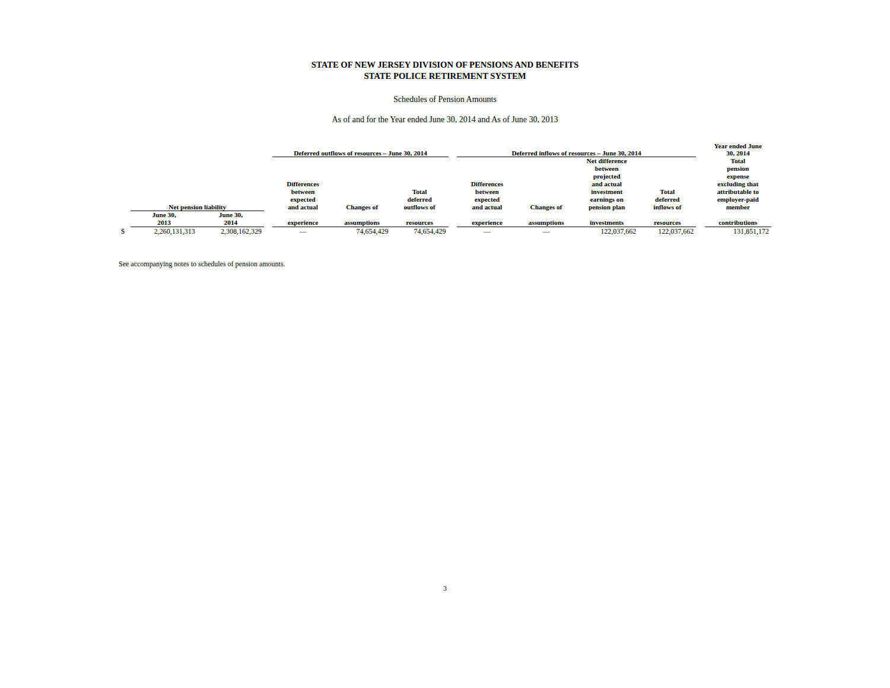STATE OF NEW JERSEY DIVISION OF PENSIONS AND BENEFITS
STATE POLICE RETIREMENT SYSTEM
Schedules of Pension Amounts
As of and for the Year ended June 30, 2014 and As of June 30, 2013
| | | Deferred outflows of resources – June 30, 2014 | | Deferred inflows of resources – June 30, 2014 | | Year ended June 30, 2014 |
| | | | Differences between expected | | Total deferred | | Differences between expected | | Net difference between projected and actual investment earnings on | Total deferred | | Total pension expense excluding that attributable to employer-paid |
| | Net pension liability | | and actual | Changes of | outflows of | | and actual | Changes of | pension plan | inflows of | | member |
| | June 30, 2013 | June 30, 2014 | | experience | assumptions | resources | | experience | assumptions | investments | resources | | contributions |
| $ | 2,260,131,313 | 2,308,162,329 | | — | 74,654,429 | 74,654,429 | | — | — | 122,037,662 | 122,037,662 | | 131,851,172 |
See accompanying notes to schedules of pension amounts.
3